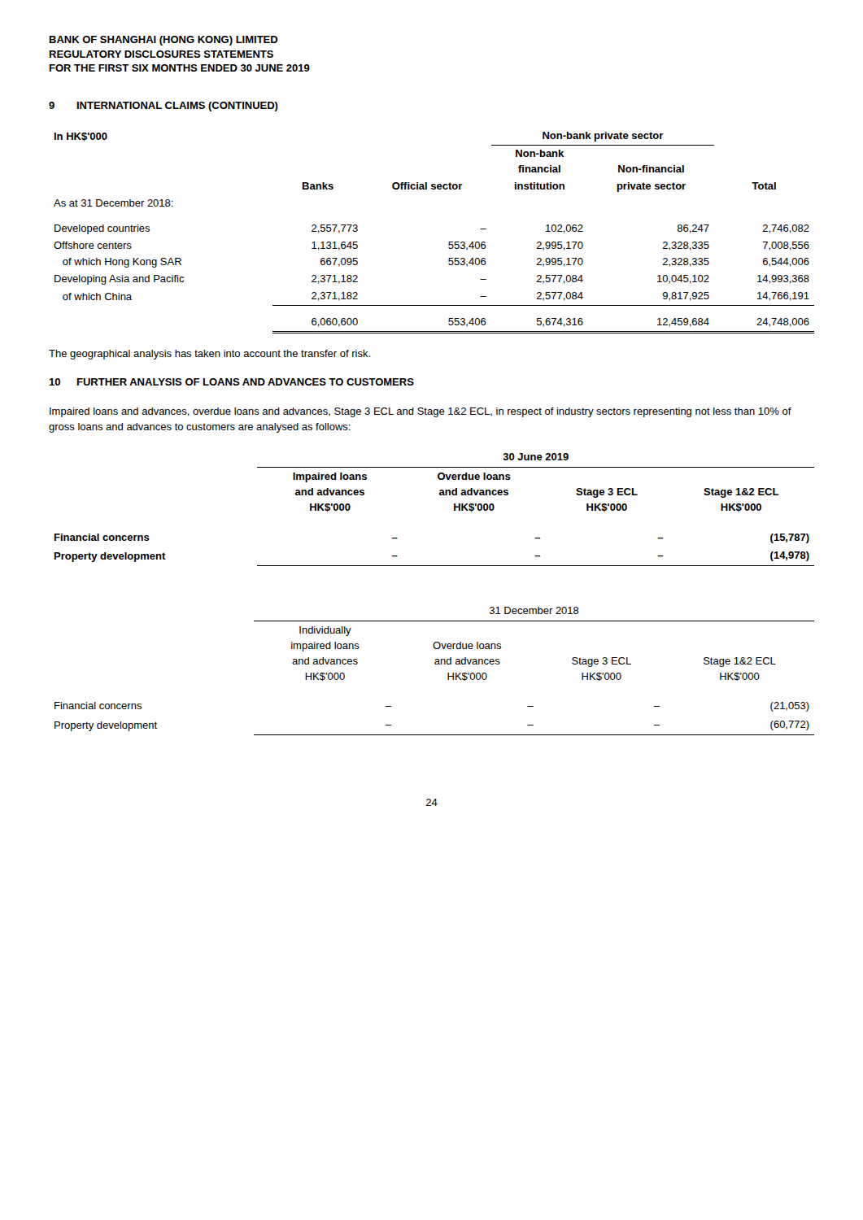BANK OF SHANGHAI (HONG KONG) LIMITED
REGULATORY DISCLOSURES STATEMENTS
FOR THE FIRST SIX MONTHS ENDED 30 JUNE 2019
9 INTERNATIONAL CLAIMS (CONTINUED)
| In HK$'000 | | | Non-bank private sector | |
| | | | Non-bank financial | Non-financial | |
| | Banks | Official sector | institution | private sector | Total |
| As at 31 December 2018: | | | | | |
| Developed countries | 2,557,773 | – | 102,062 | 86,247 | 2,746,082 |
| Offshore centers | 1,131,645 | 553,406 | 2,995,170 | 2,328,335 | 7,008,556 |
| of which Hong Kong SAR | 667,095 | 553,406 | 2,995,170 | 2,328,335 | 6,544,006 |
| Developing Asia and Pacific | 2,371,182 | – | 2,577,084 | 10,045,102 | 14,993,368 |
| of which China | 2,371,182 | – | 2,577,084 | 9,817,925 | 14,766,191 |
| | 6,060,600 | 553,406 | 5,674,316 | 12,459,684 | 24,748,006 |
The geographical analysis has taken into account the transfer of risk.
10 FURTHER ANALYSIS OF LOANS AND ADVANCES TO CUSTOMERS
Impaired loans and advances, overdue loans and advances, Stage 3 ECL and Stage 1&2 ECL, in respect of industry sectors representing not less than 10% of gross loans and advances to customers are analysed as follows:
| | 30 June 2019 |
| | Impaired loans and advances HK$'000 | Overdue loans and advances HK$'000 | Stage 3 ECL HK$'000 | Stage 1&2 ECL HK$'000 |
| Financial concerns | – | – | – | (15,787) |
| Property development | – | – | – | (14,978) |
| | 31 December 2018 |
| | Individually impaired loans and advances HK$'000 | Overdue loans and advances HK$'000 | Stage 3 ECL HK$'000 | Stage 1&2 ECL HK$'000 |
| Financial concerns | – | – | – | (21,053) |
| Property development | – | – | – | (60,772) |
24